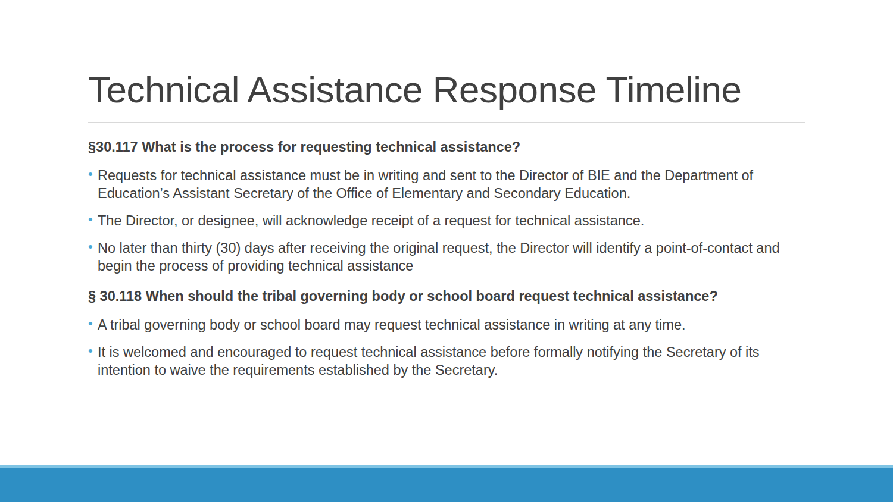Technical Assistance Response Timeline
§30.117 What is the process for requesting technical assistance?
Requests for technical assistance must be in writing and sent to the Director of BIE and the Department of Education’s Assistant Secretary of the Office of Elementary and Secondary Education.
The Director, or designee, will acknowledge receipt of a request for technical assistance.
No later than thirty (30) days after receiving the original request, the Director will identify a point-of-contact and begin the process of providing technical assistance
§ 30.118 When should the tribal governing body or school board request technical assistance?
A tribal governing body or school board may request technical assistance in writing at any time.
It is welcomed and encouraged to request technical assistance before formally notifying the Secretary of its intention to waive the requirements established by the Secretary.